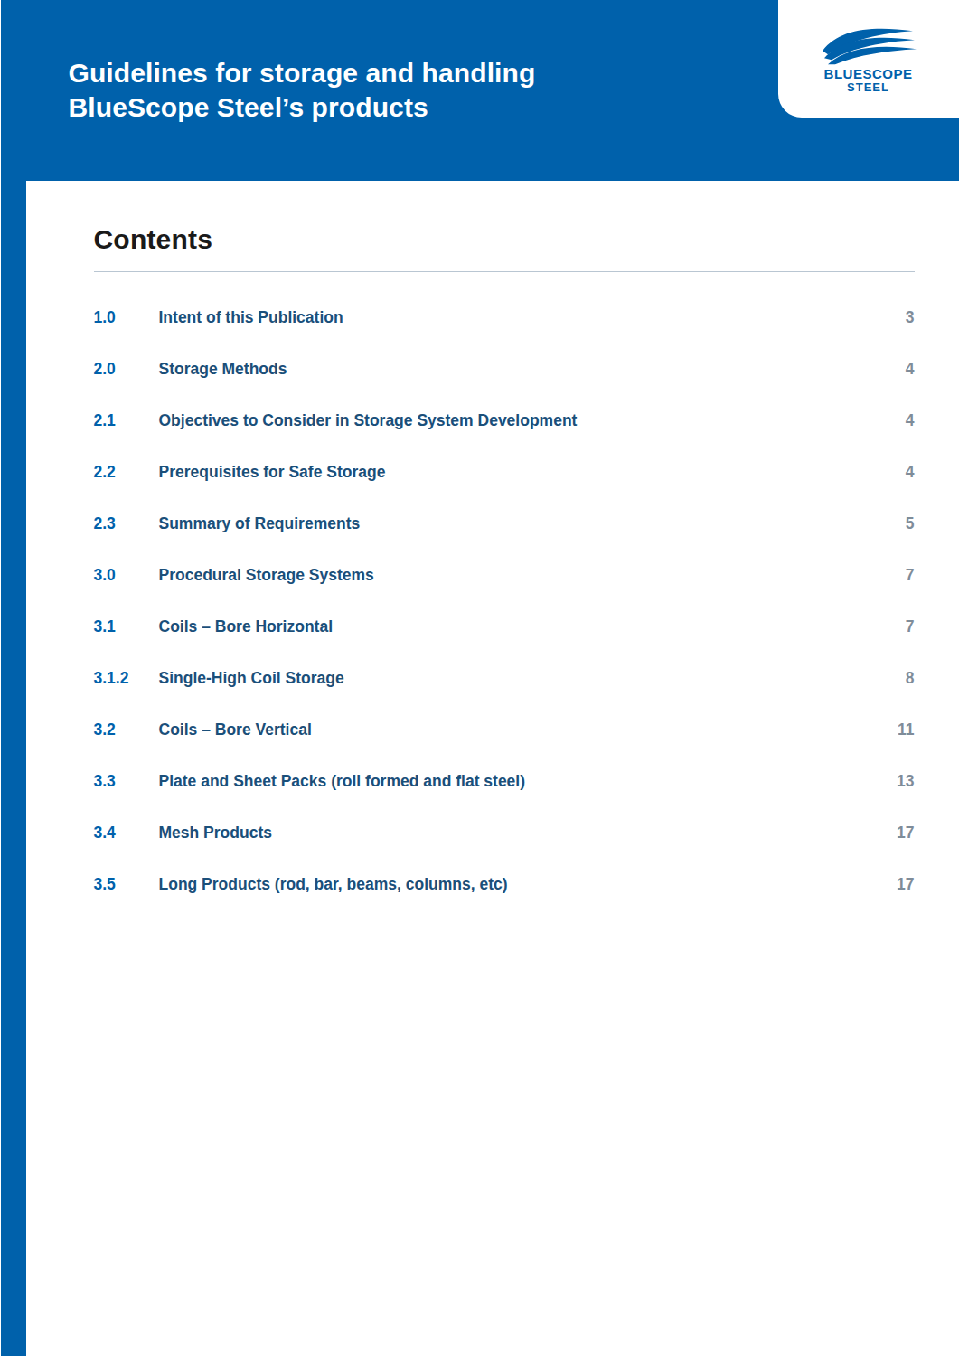Guidelines for storage and handling
BlueScope Steel’s products
BLUESCOPESTEEL
Contents
1.0 Intent of this Publication 3
2.0 Storage Methods 4
2.1 Objectives to Consider in Storage System Development 4
2.2 Prerequisites for Safe Storage 4
2.3 Summary of Requirements 5
3.0 Procedural Storage Systems 7
3.1 Coils – Bore Horizontal 7
3.1.2 Single-High Coil Storage 8
3.2 Coils – Bore Vertical 11
3.3 Plate and Sheet Packs (roll formed and flat steel) 13
3.4 Mesh Products 17
3.5 Long Products (rod, bar, beams, columns, etc) 17